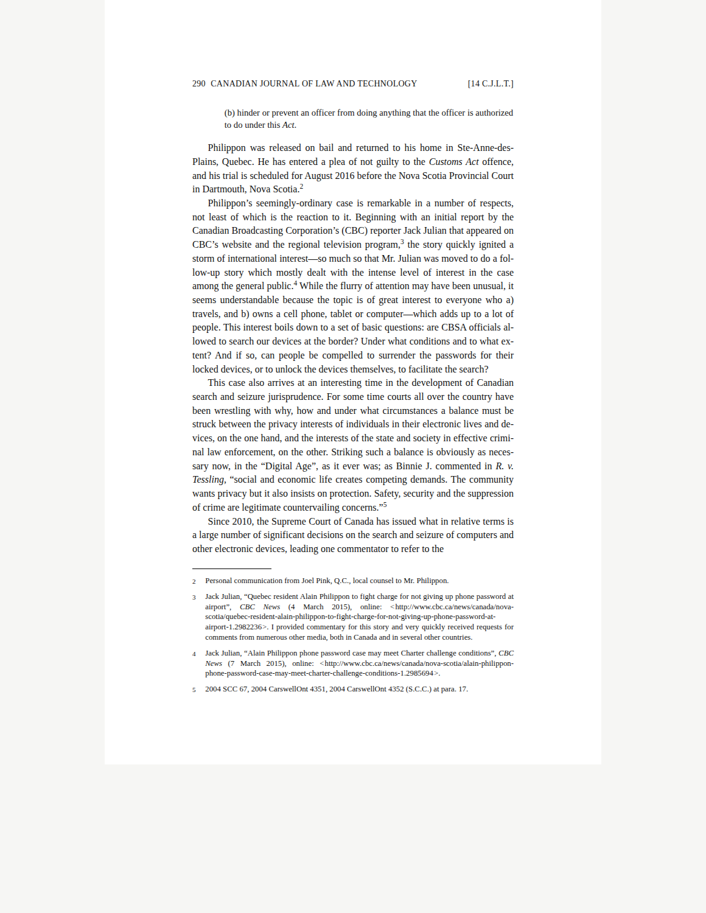290 CANADIAN JOURNAL OF LAW AND TECHNOLOGY [14 C.J.L.T.]
(b) hinder or prevent an officer from doing anything that the officer is authorized to do under this Act.
Philippon was released on bail and returned to his home in Ste-Anne-des-Plains, Quebec. He has entered a plea of not guilty to the Customs Act offence, and his trial is scheduled for August 2016 before the Nova Scotia Provincial Court in Dartmouth, Nova Scotia.2
Philippon’s seemingly-ordinary case is remarkable in a number of respects, not least of which is the reaction to it. Beginning with an initial report by the Canadian Broadcasting Corporation’s (CBC) reporter Jack Julian that appeared on CBC’s website and the regional television program,3 the story quickly ignited a storm of international interest—so much so that Mr. Julian was moved to do a follow-up story which mostly dealt with the intense level of interest in the case among the general public.4 While the flurry of attention may have been unusual, it seems understandable because the topic is of great interest to everyone who a) travels, and b) owns a cell phone, tablet or computer—which adds up to a lot of people. This interest boils down to a set of basic questions: are CBSA officials allowed to search our devices at the border? Under what conditions and to what extent? And if so, can people be compelled to surrender the passwords for their locked devices, or to unlock the devices themselves, to facilitate the search?
This case also arrives at an interesting time in the development of Canadian search and seizure jurisprudence. For some time courts all over the country have been wrestling with why, how and under what circumstances a balance must be struck between the privacy interests of individuals in their electronic lives and devices, on the one hand, and the interests of the state and society in effective criminal law enforcement, on the other. Striking such a balance is obviously as necessary now, in the “Digital Age”, as it ever was; as Binnie J. commented in R. v. Tessling, “social and economic life creates competing demands. The community wants privacy but it also insists on protection. Safety, security and the suppression of crime are legitimate countervailing concerns.”5
Since 2010, the Supreme Court of Canada has issued what in relative terms is a large number of significant decisions on the search and seizure of computers and other electronic devices, leading one commentator to refer to the
2
Personal communication from Joel Pink, Q.C., local counsel to Mr. Philippon.
3
Jack Julian, “Quebec resident Alain Philippon to fight charge for not giving up phone password at airport”, CBC News (4 March 2015), online: < http://www.cbc.ca/news/canada/nova-scotia/quebec-resident-alain-philippon-to-fight-charge-for-not-giving-up-phone-password-at-airport-1.2982236 >. I provided commentary for this story and very quickly received requests for comments from numerous other media, both in Canada and in several other countries.
4
Jack Julian, “Alain Philippon phone password case may meet Charter challenge conditions”, CBC News (7 March 2015), online: < http://www.cbc.ca/news/canada/nova-scotia/alain-philippon-phone-password-case-may-meet-charter-challenge-conditions-1.2985694 >.
5
2004 SCC 67, 2004 CarswellOnt 4351, 2004 CarswellOnt 4352 (S.C.C.) at para. 17.